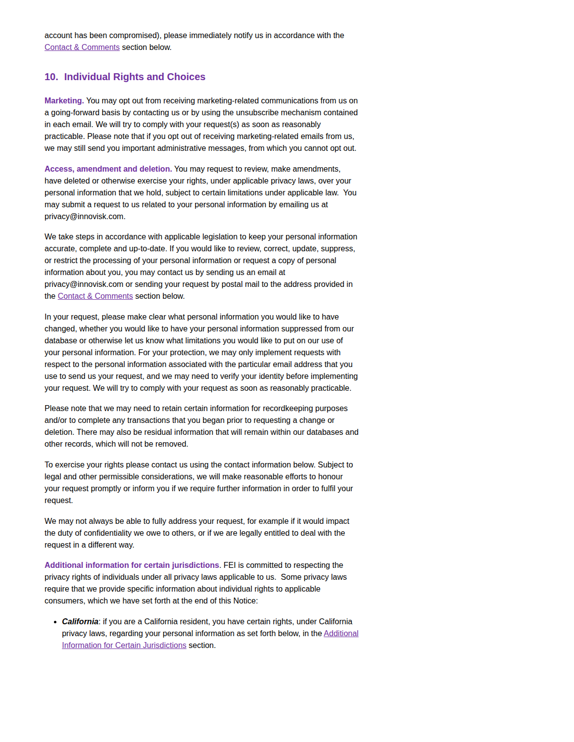account has been compromised), please immediately notify us in accordance with the Contact & Comments section below.
10. Individual Rights and Choices
Marketing. You may opt out from receiving marketing-related communications from us on a going-forward basis by contacting us or by using the unsubscribe mechanism contained in each email. We will try to comply with your request(s) as soon as reasonably practicable. Please note that if you opt out of receiving marketing-related emails from us, we may still send you important administrative messages, from which you cannot opt out.
Access, amendment and deletion. You may request to review, make amendments, have deleted or otherwise exercise your rights, under applicable privacy laws, over your personal information that we hold, subject to certain limitations under applicable law. You may submit a request to us related to your personal information by emailing us at privacy@innovisk.com.
We take steps in accordance with applicable legislation to keep your personal information accurate, complete and up-to-date. If you would like to review, correct, update, suppress, or restrict the processing of your personal information or request a copy of personal information about you, you may contact us by sending us an email at privacy@innovisk.com or sending your request by postal mail to the address provided in the Contact & Comments section below.
In your request, please make clear what personal information you would like to have changed, whether you would like to have your personal information suppressed from our database or otherwise let us know what limitations you would like to put on our use of your personal information. For your protection, we may only implement requests with respect to the personal information associated with the particular email address that you use to send us your request, and we may need to verify your identity before implementing your request. We will try to comply with your request as soon as reasonably practicable.
Please note that we may need to retain certain information for recordkeeping purposes and/or to complete any transactions that you began prior to requesting a change or deletion. There may also be residual information that will remain within our databases and other records, which will not be removed.
To exercise your rights please contact us using the contact information below. Subject to legal and other permissible considerations, we will make reasonable efforts to honour your request promptly or inform you if we require further information in order to fulfil your request.
We may not always be able to fully address your request, for example if it would impact the duty of confidentiality we owe to others, or if we are legally entitled to deal with the request in a different way.
Additional information for certain jurisdictions. FEI is committed to respecting the privacy rights of individuals under all privacy laws applicable to us. Some privacy laws require that we provide specific information about individual rights to applicable consumers, which we have set forth at the end of this Notice:
California: if you are a California resident, you have certain rights, under California privacy laws, regarding your personal information as set forth below, in the Additional Information for Certain Jurisdictions section.